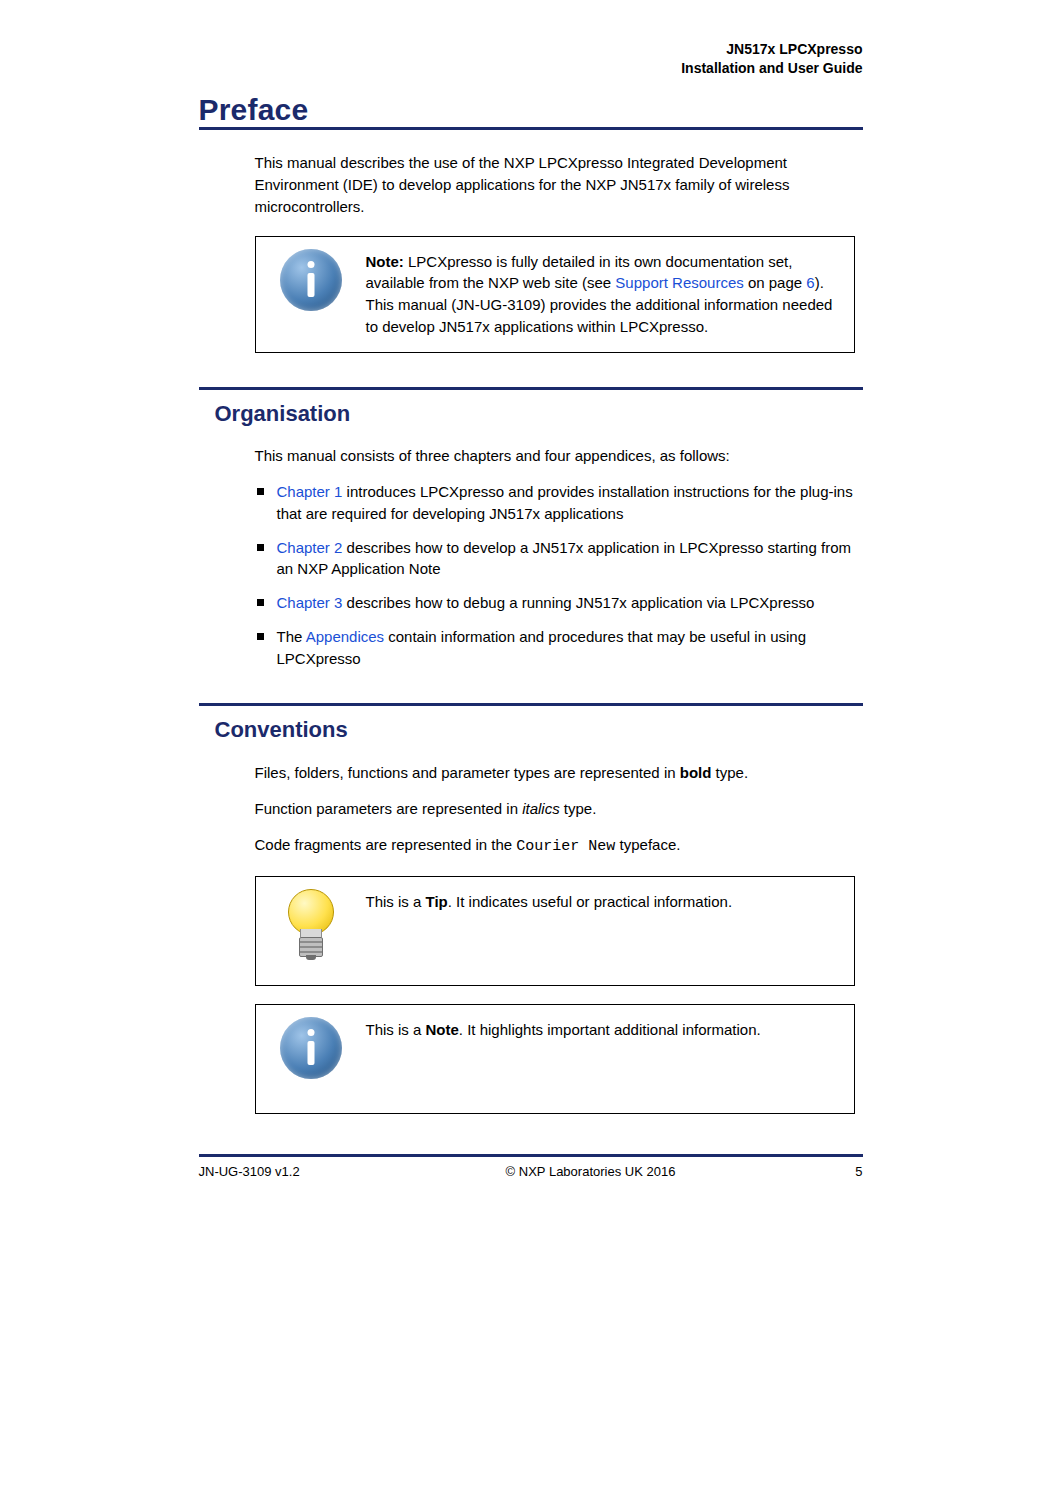JN517x LPCXpresso
Installation and User Guide
Preface
This manual describes the use of the NXP LPCXpresso Integrated Development Environment (IDE) to develop applications for the NXP JN517x family of wireless microcontrollers.
Note: LPCXpresso is fully detailed in its own documentation set, available from the NXP web site (see Support Resources on page 6). This manual (JN-UG-3109) provides the additional information needed to develop JN517x applications within LPCXpresso.
Organisation
This manual consists of three chapters and four appendices, as follows:
Chapter 1 introduces LPCXpresso and provides installation instructions for the plug-ins that are required for developing JN517x applications
Chapter 2 describes how to develop a JN517x application in LPCXpresso starting from an NXP Application Note
Chapter 3 describes how to debug a running JN517x application via LPCXpresso
The Appendices contain information and procedures that may be useful in using LPCXpresso
Conventions
Files, folders, functions and parameter types are represented in bold type.
Function parameters are represented in italics type.
Code fragments are represented in the Courier New typeface.
This is a Tip. It indicates useful or practical information.
This is a Note. It highlights important additional information.
JN-UG-3109 v1.2
© NXP Laboratories UK 2016
5